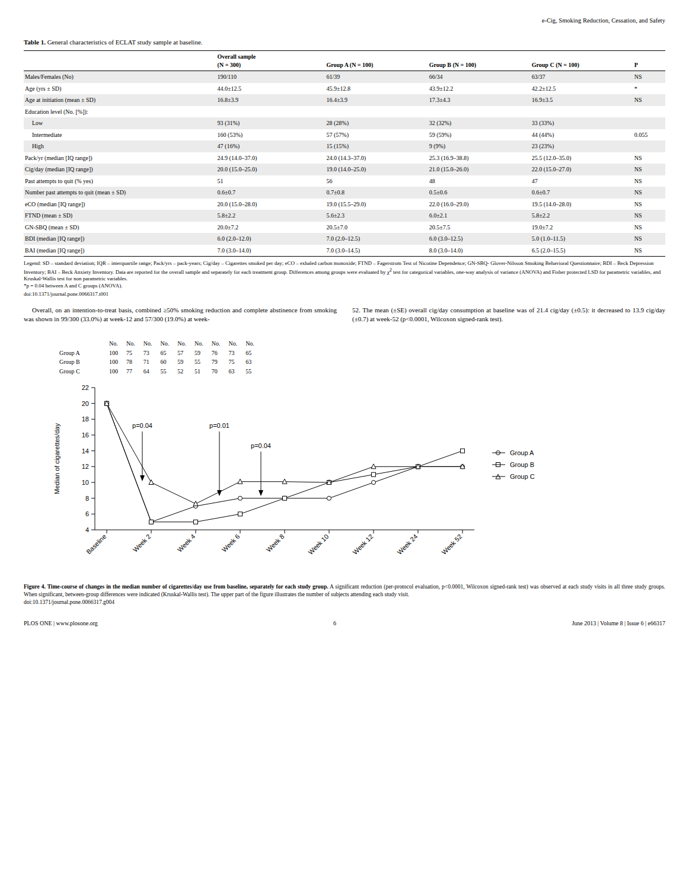e-Cig, Smoking Reduction, Cessation, and Safety
Table 1. General characteristics of ECLAT study sample at baseline.
| | Overall sample (N = 300) | Group A (N = 100) | Group B (N = 100) | Group C (N = 100) | P |
| --- | --- | --- | --- | --- | --- |
| Males/Females (No) | 190/110 | 61/39 | 66/34 | 63/37 | NS |
| Age (yrs ± SD) | 44.0±12.5 | 45.9±12.8 | 43.9±12.2 | 42.2±12.5 | * |
| Age at initiation (mean ± SD) | 16.8±3.9 | 16.4±3.9 | 17.3±4.3 | 16.9±3.5 | NS |
| Education level (No. [%]): | | | | | |
| Low | 93 (31%) | 28 (28%) | 32 (32%) | 33 (33%) | |
| Intermediate | 160 (53%) | 57 (57%) | 59 (59%) | 44 (44%) | 0.055 |
| High | 47 (16%) | 15 (15%) | 9 (9%) | 23 (23%) | |
| Pack/yr (median [IQ range]) | 24.9 (14.0–37.0) | 24.0 (14.3–37.0) | 25.3 (16.9–38.8) | 25.5 (12.0–35.0) | NS |
| Cig/day (median [IQ range]) | 20.0 (15.0–25.0) | 19.0 (14.0–25.0) | 21.0 (15.0–26.0) | 22.0 (15.0–27.0) | NS |
| Past attempts to quit (% yes) | 51 | 56 | 48 | 47 | NS |
| Number past attempts to quit (mean ± SD) | 0.6±0.7 | 0.7±0.8 | 0.5±0.6 | 0.6±0.7 | NS |
| eCO (median [IQ range]) | 20.0 (15.0–28.0) | 19.0 (15.5–29.0) | 22.0 (16.0–29.0) | 19.5 (14.0–28.0) | NS |
| FTND (mean ± SD) | 5.8±2.2 | 5.6±2.3 | 6.0±2.1 | 5.8±2.2 | NS |
| GN-SBQ (mean ± SD) | 20.0±7.2 | 20.5±7.0 | 20.5±7.5 | 19.0±7.2 | NS |
| BDI (median [IQ range]) | 6.0 (2.0–12.0) | 7.0 (2.0–12.5) | 6.0 (3.0–12.5) | 5.0 (1.0–11.5) | NS |
| BAI (median [IQ range]) | 7.0 (3.0–14.0) | 7.0 (3.0–14.5) | 8.0 (3.0–14.0) | 6.5 (2.0–15.5) | NS |
Legend: SD – standard deviation; IQR – interquartile range; Pack/yrs – pack-years; Cig/day – Cigarettes smoked per day; eCO – exhaled carbon monoxide; FTND – Fagerstrom Test of Nicotine Dependence; GN-SBQ- Glover-Nilsson Smoking Behavioral Questionnaire; BDI – Beck Depression Inventory; BAI – Beck Anxiety Inventory. Data are reported for the overall sample and separately for each treatment group. Differences among groups were evaluated by χ2 test for categorical variables, one-way analysis of variance (ANOVA) and Fisher protected LSD for parametric variables, and Kruskal-Wallis test for non parametric variables.
*p = 0.04 between A and C groups (ANOVA). doi:10.1371/journal.pone.0066317.t001
Overall, on an intention-to-treat basis, combined ≥50% smoking reduction and complete abstinence from smoking was shown in 99/300 (33.0%) at week-12 and 57/300 (19.0%) at week-
52. The mean (±SE) overall cig/day consumption at baseline was of 21.4 cig/day (±0.5): it decreased to 13.9 cig/day (±0.7) at week-52 (p<0.0001, Wilcoxon signed-rank test).
| | No. | No. | No. | No. | No. | No. | No. | No. | No. |
| --- | --- | --- | --- | --- | --- | --- | --- | --- | --- |
| Group A | 100 | 75 | 73 | 65 | 57 | 59 | 76 | 73 | 65 |
| Group B | 100 | 78 | 71 | 60 | 59 | 55 | 79 | 75 | 63 |
| Group C | 100 | 77 | 64 | 55 | 52 | 51 | 70 | 63 | 55 |
22 20 18 16 14 12 10 8 6 4 Median of cigarettes/day Baseline Week 2 Week 4 Week 6 Week 8 Week 10 Week 12 Week 24 Week 52 p=0.04 p=0.01 p=0.04 Group A Group B Group C
Figure 4. Time-course of changes in the median number of cigarettes/day use from baseline, separately for each study group. A significant reduction (per-protocol evaluation, p<0.0001, Wilcoxon signed-rank test) was observed at each study visits in all three study groups. When significant, between-group differences were indicated (Kruskal-Wallis test). The upper part of the figure illustrates the number of subjects attending each study visit.
doi:10.1371/journal.pone.0066317.g004
PLOS ONE | www.plosone.org
6
June 2013 | Volume 8 | Issue 6 | e66317